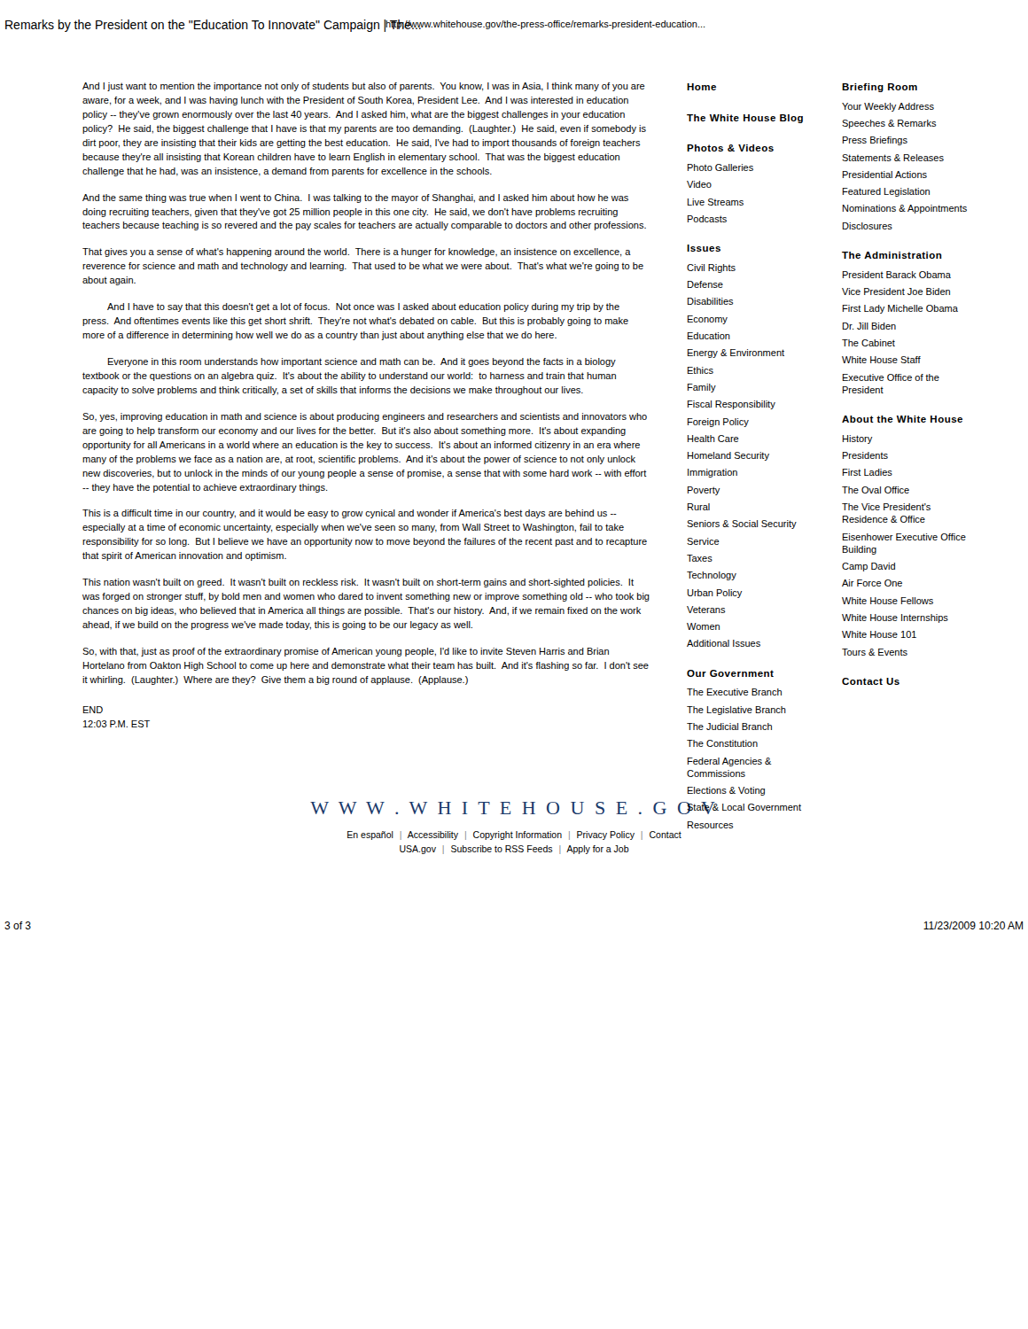Remarks by the President on the "Education To Innovate" Campaign | The...
http://www.whitehouse.gov/the-press-office/remarks-president-education...
And I just want to mention the importance not only of students but also of parents. You know, I was in Asia, I think many of you are aware, for a week, and I was having lunch with the President of South Korea, President Lee. And I was interested in education policy -- they've grown enormously over the last 40 years. And I asked him, what are the biggest challenges in your education policy? He said, the biggest challenge that I have is that my parents are too demanding. (Laughter.) He said, even if somebody is dirt poor, they are insisting that their kids are getting the best education. He said, I've had to import thousands of foreign teachers because they're all insisting that Korean children have to learn English in elementary school. That was the biggest education challenge that he had, was an insistence, a demand from parents for excellence in the schools.
And the same thing was true when I went to China. I was talking to the mayor of Shanghai, and I asked him about how he was doing recruiting teachers, given that they've got 25 million people in this one city. He said, we don't have problems recruiting teachers because teaching is so revered and the pay scales for teachers are actually comparable to doctors and other professions.
That gives you a sense of what's happening around the world. There is a hunger for knowledge, an insistence on excellence, a reverence for science and math and technology and learning. That used to be what we were about. That's what we're going to be about again.
And I have to say that this doesn't get a lot of focus. Not once was I asked about education policy during my trip by the press. And oftentimes events like this get short shrift. They're not what's debated on cable. But this is probably going to make more of a difference in determining how well we do as a country than just about anything else that we do here.
Everyone in this room understands how important science and math can be. And it goes beyond the facts in a biology textbook or the questions on an algebra quiz. It's about the ability to understand our world: to harness and train that human capacity to solve problems and think critically, a set of skills that informs the decisions we make throughout our lives.
So, yes, improving education in math and science is about producing engineers and researchers and scientists and innovators who are going to help transform our economy and our lives for the better. But it's also about something more. It's about expanding opportunity for all Americans in a world where an education is the key to success. It's about an informed citizenry in an era where many of the problems we face as a nation are, at root, scientific problems. And it's about the power of science to not only unlock new discoveries, but to unlock in the minds of our young people a sense of promise, a sense that with some hard work -- with effort -- they have the potential to achieve extraordinary things.
This is a difficult time in our country, and it would be easy to grow cynical and wonder if America's best days are behind us -- especially at a time of economic uncertainty, especially when we've seen so many, from Wall Street to Washington, fail to take responsibility for so long. But I believe we have an opportunity now to move beyond the failures of the recent past and to recapture that spirit of American innovation and optimism.
This nation wasn't built on greed. It wasn't built on reckless risk. It wasn't built on short-term gains and short-sighted policies. It was forged on stronger stuff, by bold men and women who dared to invent something new or improve something old -- who took big chances on big ideas, who believed that in America all things are possible. That's our history. And, if we remain fixed on the work ahead, if we build on the progress we've made today, this is going to be our legacy as well.
So, with that, just as proof of the extraordinary promise of American young people, I'd like to invite Steven Harris and Brian Hortelano from Oakton High School to come up here and demonstrate what their team has built. And it's flashing so far. I don't see it whirling. (Laughter.) Where are they? Give them a big round of applause. (Applause.)
END
12:03 P.M. EST
Home
The White House Blog
Photos & Videos
Photo Galleries
Video
Live Streams
Podcasts
Issues
Civil Rights
Defense
Disabilities
Economy
Education
Energy & Environment
Ethics
Family
Fiscal Responsibility
Foreign Policy
Health Care
Homeland Security
Immigration
Poverty
Rural
Seniors & Social Security
Service
Taxes
Technology
Urban Policy
Veterans
Women
Additional Issues
Our Government
The Executive Branch
The Legislative Branch
The Judicial Branch
The Constitution
Federal Agencies & Commissions
Elections & Voting
State & Local Government
Resources
Briefing Room
Your Weekly Address
Speeches & Remarks
Press Briefings
Statements & Releases
Presidential Actions
Featured Legislation
Nominations & Appointments
Disclosures
The Administration
President Barack Obama
Vice President Joe Biden
First Lady Michelle Obama
Dr. Jill Biden
The Cabinet
White House Staff
Executive Office of the President
About the White House
History
Presidents
First Ladies
The Oval Office
The Vice President's Residence & Office
Eisenhower Executive Office Building
Camp David
Air Force One
White House Fellows
White House Internships
White House 101
Tours & Events
Contact Us
W W W . W H I T E H O U S E . G O V
En español | Accessibility | Copyright Information | Privacy Policy | Contact
USA.gov | Subscribe to RSS Feeds | Apply for a Job
3 of 3
11/23/2009 10:20 AM